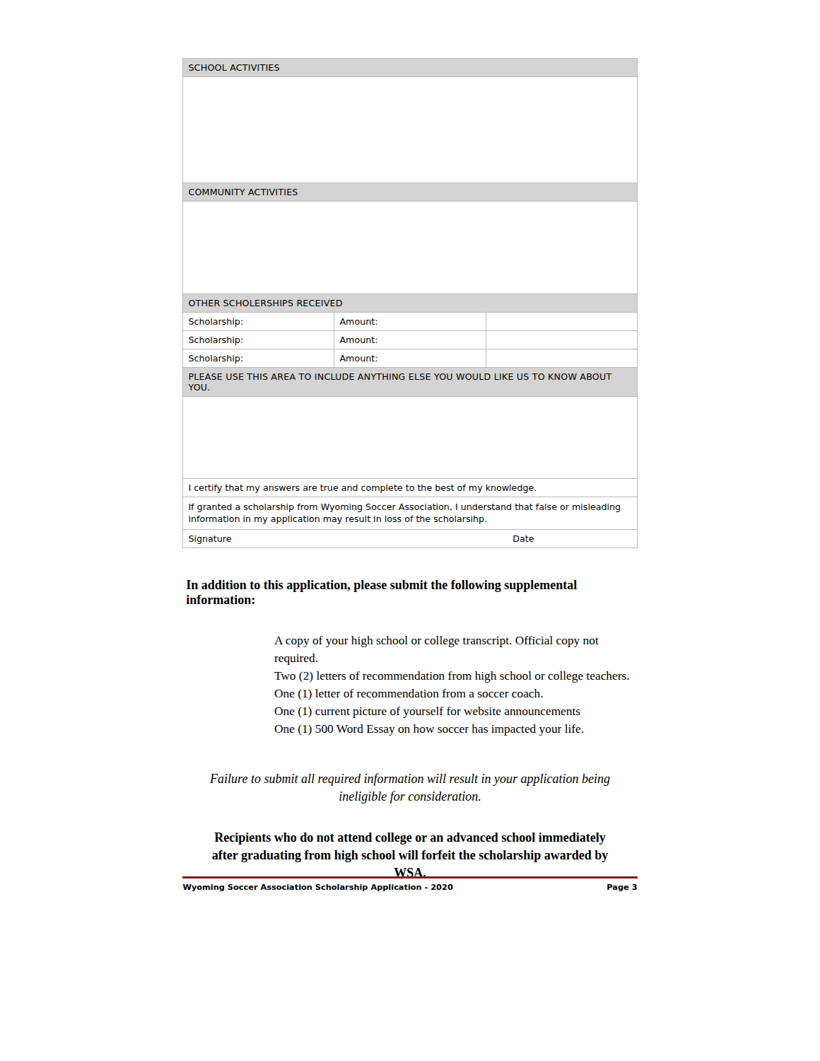| SCHOOL ACTIVITIES |
| COMMUNITY ACTIVITIES |
| OTHER SCHOLERSHIPS RECEIVED |
| Scholarship: | Amount: | |
| Scholarship: | Amount: | |
| Scholarship: | Amount: | |
| PLEASE USE THIS AREA TO INCLUDE ANYTHING ELSE YOU WOULD LIKE US TO KNOW ABOUT YOU. |
| I certify that my answers are true and complete to the best of my knowledge. |
| If granted a scholarship from Wyoming Soccer Association, I understand that false or misleading information in my application may result in loss of the scholarsihp. |
| Signature Date |
In addition to this application, please submit the following supplemental information:
A copy of your high school or college transcript. Official copy not required.
Two (2) letters of recommendation from high school or college teachers.
One (1) letter of recommendation from a soccer coach.
One (1) current picture of yourself for website announcements
One (1) 500 Word Essay on how soccer has impacted your life.
Failure to submit all required information will result in your application being ineligible for consideration.
Recipients who do not attend college or an advanced school immediately
after graduating from high school will forfeit the scholarship awarded by WSA.
Wyoming Soccer Association Scholarship Application - 2020 Page 3